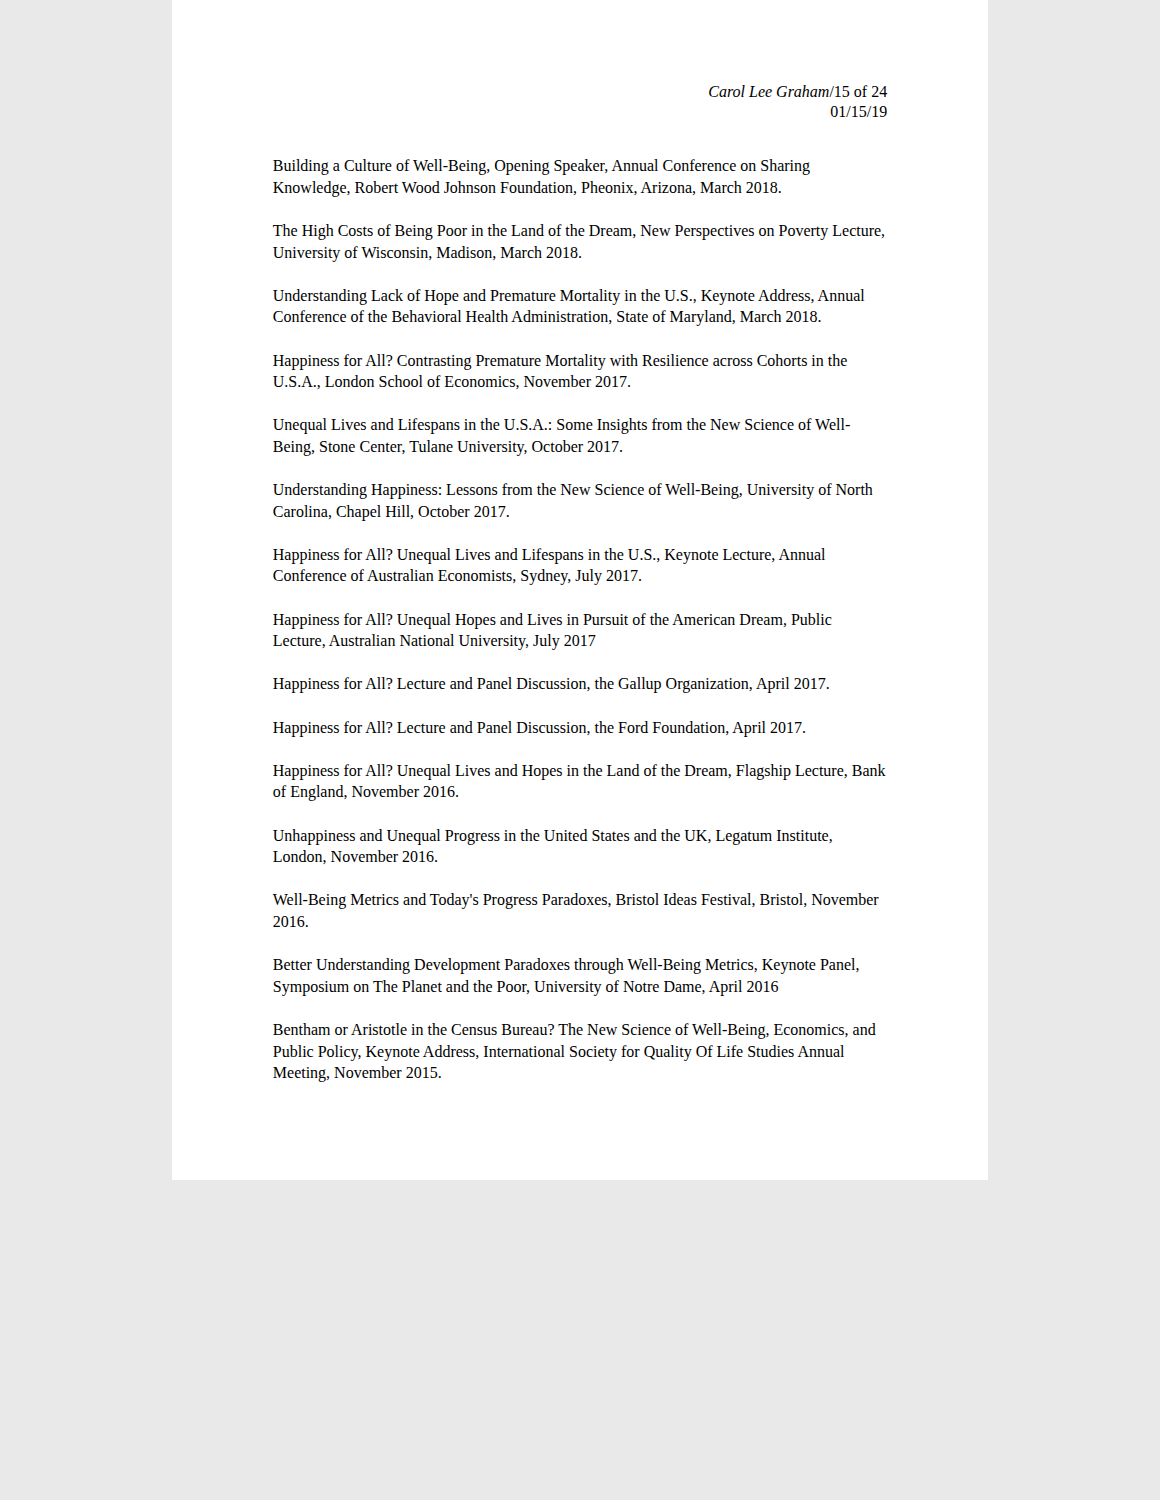Carol Lee Graham/15 of 24
01/15/19
Building a Culture of Well-Being, Opening Speaker, Annual Conference on Sharing Knowledge, Robert Wood Johnson Foundation, Pheonix, Arizona, March 2018.
The High Costs of Being Poor in the Land of the Dream, New Perspectives on Poverty Lecture, University of Wisconsin, Madison, March 2018.
Understanding Lack of Hope and Premature Mortality in the U.S., Keynote Address, Annual Conference of the Behavioral Health Administration, State of Maryland, March 2018.
Happiness for All? Contrasting Premature Mortality with Resilience across Cohorts in the U.S.A., London School of Economics, November 2017.
Unequal Lives and Lifespans in the U.S.A.: Some Insights from the New Science of Well-Being, Stone Center, Tulane University, October 2017.
Understanding Happiness: Lessons from the New Science of Well-Being, University of North Carolina, Chapel Hill, October 2017.
Happiness for All? Unequal Lives and Lifespans in the U.S., Keynote Lecture, Annual Conference of Australian Economists, Sydney, July 2017.
Happiness for All? Unequal Hopes and Lives in Pursuit of the American Dream, Public Lecture, Australian National University, July 2017
Happiness for All? Lecture and Panel Discussion, the Gallup Organization, April 2017.
Happiness for All? Lecture and Panel Discussion, the Ford Foundation, April 2017.
Happiness for All? Unequal Lives and Hopes in the Land of the Dream, Flagship Lecture, Bank of England, November 2016.
Unhappiness and Unequal Progress in the United States and the UK, Legatum Institute, London, November 2016.
Well-Being Metrics and Today's Progress Paradoxes, Bristol Ideas Festival, Bristol, November 2016.
Better Understanding Development Paradoxes through Well-Being Metrics, Keynote Panel, Symposium on The Planet and the Poor, University of Notre Dame, April 2016
Bentham or Aristotle in the Census Bureau? The New Science of Well-Being, Economics, and Public Policy, Keynote Address, International Society for Quality Of Life Studies Annual Meeting, November 2015.